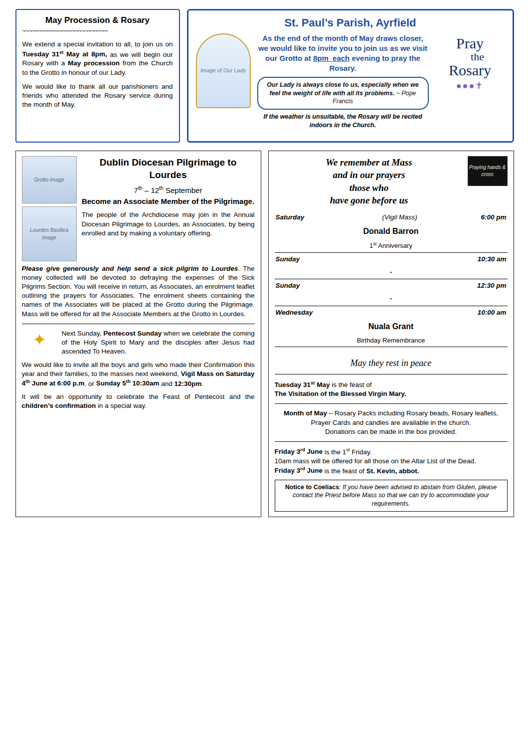May Procession & Rosary
~~~~~~~~~~~~~~~~~~~~~~~~~~
We extend a special invitation to all, to join us on Tuesday 31st May at 8pm, as we will begin our Rosary with a May procession from the Church to the Grotto in honour of our Lady.
We would like to thank all our parishioners and friends who attended the Rosary service during the month of May.
St. Paul’s Parish, Ayrfield
Image of Our Lady
As the end of the month of May draws closer, we would like to invite you to join us as we visit our Grotto at 8pm each evening to pray the Rosary.
Our Lady is always close to us, especially when we feel the weight of life with all its problems. ~ Pope Francis
If the weather is unsuitable, the Rosary will be recited indoors in the Church.
Praythe Rosary
●●●✝
Grotto image
Lourdes Basilica image
Dublin Diocesan Pilgrimage to Lourdes
7th – 12th September
Become an Associate Member of the Pilgrimage.
The people of the Archdiocese may join in the Annual Diocesan Pilgrimage to Lourdes, as Associates, by being enrolled and by making a voluntary offering.
Please give generously and help send a sick pilgrim to Lourdes. The money collected will be devoted to defraying the expenses of the Sick Pilgrims Section. You will receive in return, as Associates, an enrolment leaflet outlining the prayers for Associates. The enrolment sheets containing the names of the Associates will be placed at the Grotto during the Pilgrimage. Mass will be offered for all the Associate Members at the Grotto in Lourdes.
✦
Next Sunday, Pentecost Sunday when we celebrate the coming of the Holy Spirit to Mary and the disciples after Jesus had ascended To Heaven.
We would like to invite all the boys and girls who made their Confirmation this year and their families, to the masses next weekend, Vigil Mass on Saturday 4th June at 6:00 p.m. or Sunday 5th 10:30am and 12:30pm.
It will be an opportunity to celebrate the Feast of Pentecost and the children’s confirmation in a special way.
We remember at Mass
and in our prayers
those who
have gone before us
Praying hands & cross
| Saturday | (Vigil Mass) | 6:00 pm |
| Donald Barron |
| 1 st Anniversary |
| Sunday | | 10:30 am |
| - |
| Sunday | | 12:30 pm |
| - |
| Wednesday | | 10:00 am |
| Nuala Grant |
| Birthday Remembrance |
May they rest in peace
Tuesday 31st May is the feast of
The Visitation of the Blessed Virgin Mary.
Month of May – Rosary Packs including Rosary beads, Rosary leaflets, Prayer Cards and candles are available in the church.
Donations can be made in the box provided.
Friday 3rd June is the 1st Friday.
10am mass will be offered for all those on the Altar List of the Dead.
Friday 3rd June is the feast of St. Kevin, abbot.
Notice to Coeliacs: If you have been advised to abstain from Gluten, please contact the Priest before Mass so that we can try to accommodate your requirements.